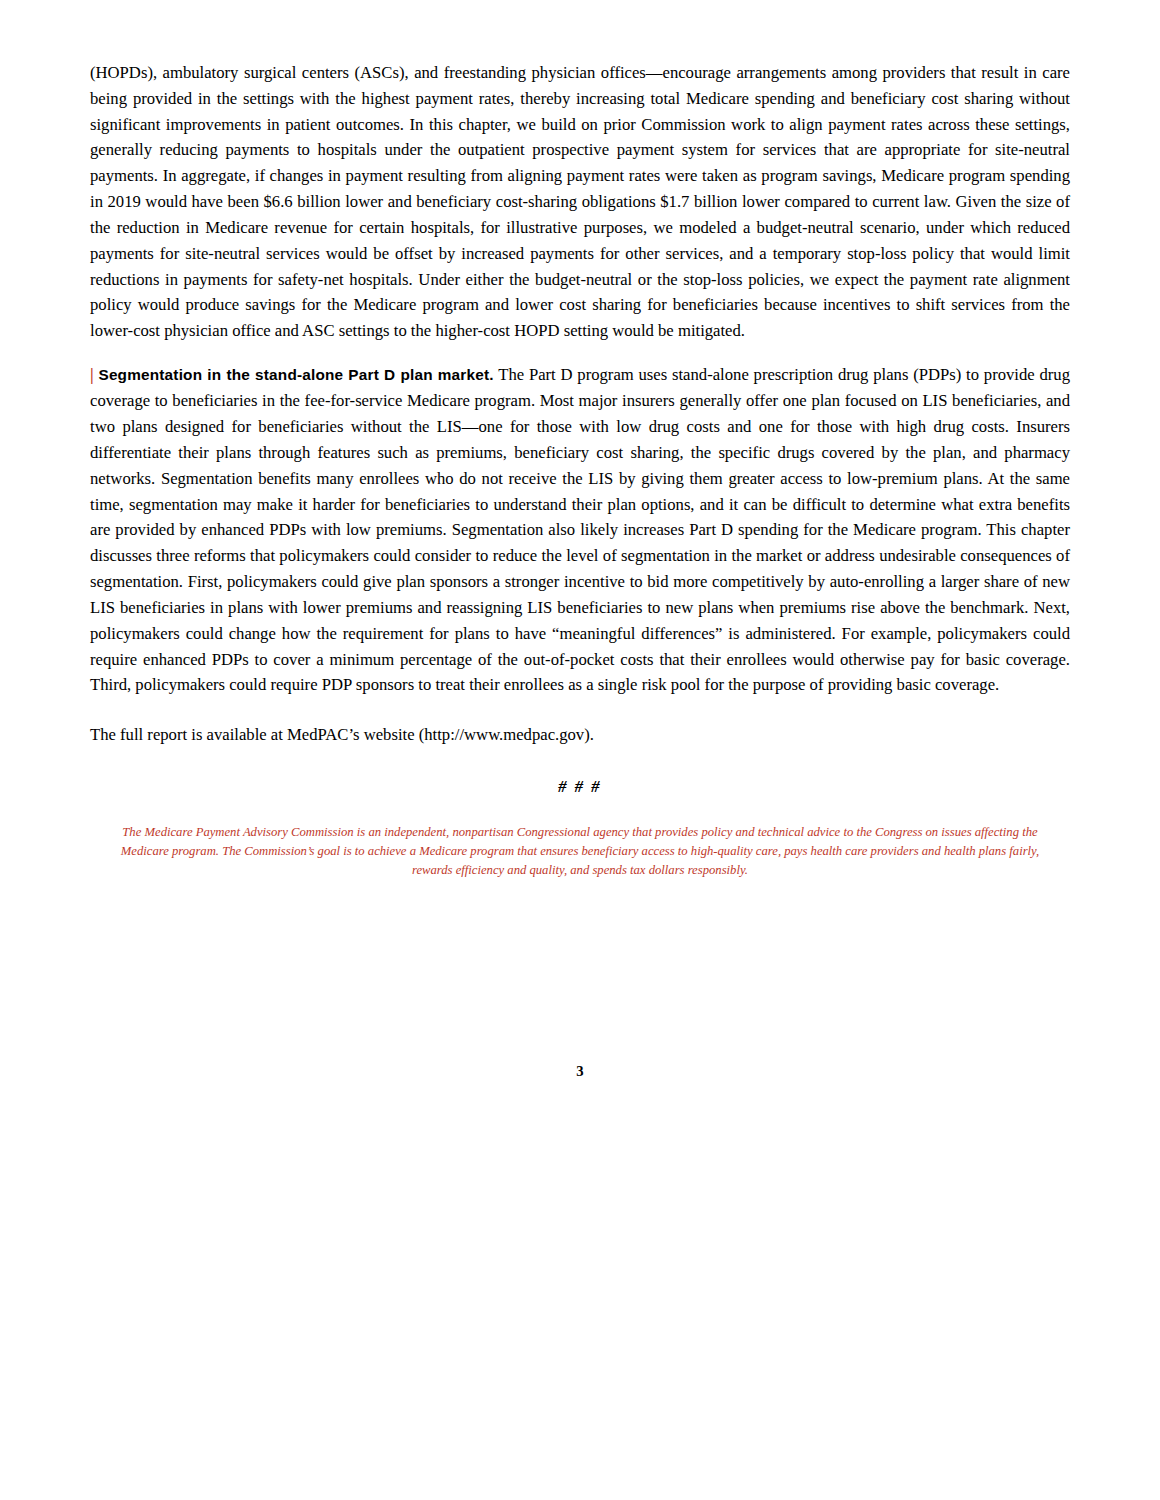(HOPDs), ambulatory surgical centers (ASCs), and freestanding physician offices—encourage arrangements among providers that result in care being provided in the settings with the highest payment rates, thereby increasing total Medicare spending and beneficiary cost sharing without significant improvements in patient outcomes. In this chapter, we build on prior Commission work to align payment rates across these settings, generally reducing payments to hospitals under the outpatient prospective payment system for services that are appropriate for site-neutral payments. In aggregate, if changes in payment resulting from aligning payment rates were taken as program savings, Medicare program spending in 2019 would have been $6.6 billion lower and beneficiary cost-sharing obligations $1.7 billion lower compared to current law. Given the size of the reduction in Medicare revenue for certain hospitals, for illustrative purposes, we modeled a budget-neutral scenario, under which reduced payments for site-neutral services would be offset by increased payments for other services, and a temporary stop-loss policy that would limit reductions in payments for safety-net hospitals. Under either the budget-neutral or the stop-loss policies, we expect the payment rate alignment policy would produce savings for the Medicare program and lower cost sharing for beneficiaries because incentives to shift services from the lower-cost physician office and ASC settings to the higher-cost HOPD setting would be mitigated.
| Segmentation in the stand-alone Part D plan market. The Part D program uses stand-alone prescription drug plans (PDPs) to provide drug coverage to beneficiaries in the fee-for-service Medicare program. Most major insurers generally offer one plan focused on LIS beneficiaries, and two plans designed for beneficiaries without the LIS—one for those with low drug costs and one for those with high drug costs. Insurers differentiate their plans through features such as premiums, beneficiary cost sharing, the specific drugs covered by the plan, and pharmacy networks. Segmentation benefits many enrollees who do not receive the LIS by giving them greater access to low-premium plans. At the same time, segmentation may make it harder for beneficiaries to understand their plan options, and it can be difficult to determine what extra benefits are provided by enhanced PDPs with low premiums. Segmentation also likely increases Part D spending for the Medicare program. This chapter discusses three reforms that policymakers could consider to reduce the level of segmentation in the market or address undesirable consequences of segmentation. First, policymakers could give plan sponsors a stronger incentive to bid more competitively by auto-enrolling a larger share of new LIS beneficiaries in plans with lower premiums and reassigning LIS beneficiaries to new plans when premiums rise above the benchmark. Next, policymakers could change how the requirement for plans to have “meaningful differences” is administered. For example, policymakers could require enhanced PDPs to cover a minimum percentage of the out-of-pocket costs that their enrollees would otherwise pay for basic coverage. Third, policymakers could require PDP sponsors to treat their enrollees as a single risk pool for the purpose of providing basic coverage.
The full report is available at MedPAC’s website (http://www.medpac.gov).
# # #
The Medicare Payment Advisory Commission is an independent, nonpartisan Congressional agency that provides policy and technical advice to the Congress on issues affecting the Medicare program. The Commission’s goal is to achieve a Medicare program that ensures beneficiary access to high-quality care, pays health care providers and health plans fairly, rewards efficiency and quality, and spends tax dollars responsibly.
3